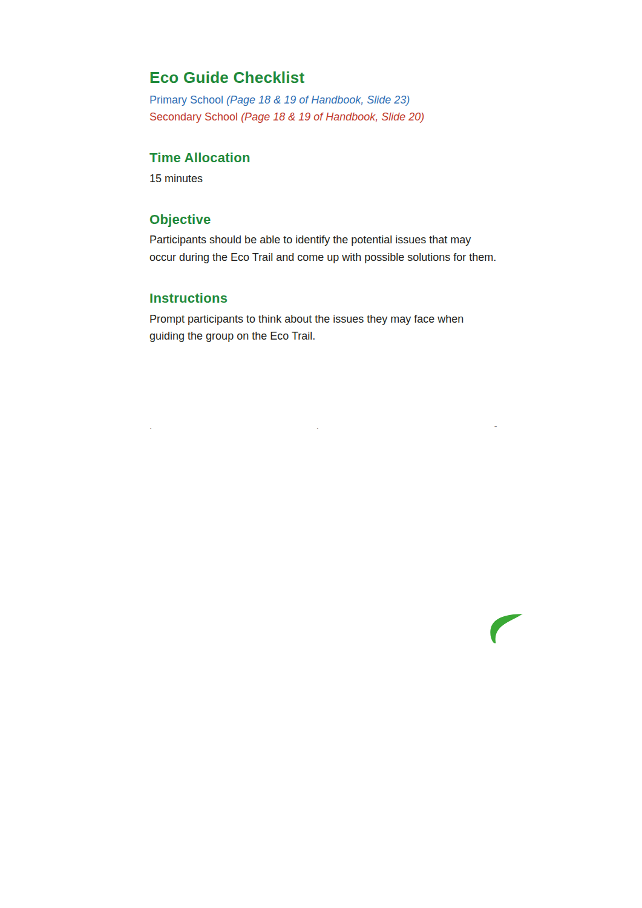Eco Guide Checklist
Primary School (Page 18 & 19 of Handbook, Slide 23)
Secondary School (Page 18 & 19 of Handbook, Slide 20)
Time Allocation
15 minutes
Objective
Participants should be able to identify the potential issues that may occur during the Eco Trail and come up with possible solutions for them.
Instructions
Prompt participants to think about the issues they may face when guiding the group on the Eco Trail.
. . -
10